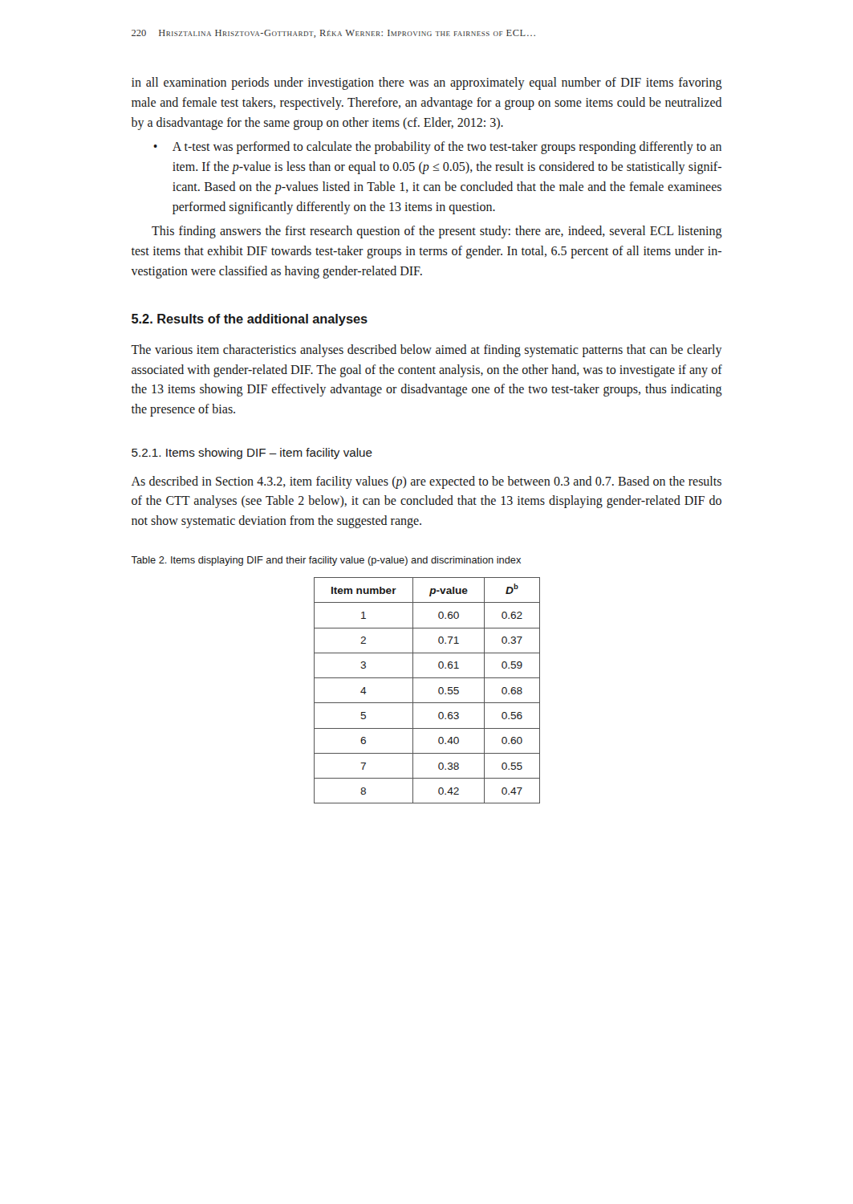220 Hrisztalina Hrisztova-Gotthardt, Réka Werner: Improving the fairness of ECL…
in all examination periods under investigation there was an approximately equal number of DIF items favoring male and female test takers, respectively. Therefore, an advantage for a group on some items could be neutralized by a disadvantage for the same group on other items (cf. Elder, 2012: 3).
A t-test was performed to calculate the probability of the two test-taker groups responding differently to an item. If the p-value is less than or equal to 0.05 (p ≤ 0.05), the result is considered to be statistically significant. Based on the p-values listed in Table 1, it can be concluded that the male and the female examinees performed significantly differently on the 13 items in question.
This finding answers the first research question of the present study: there are, indeed, several ECL listening test items that exhibit DIF towards test-taker groups in terms of gender. In total, 6.5 percent of all items under investigation were classified as having gender-related DIF.
5.2. Results of the additional analyses
The various item characteristics analyses described below aimed at finding systematic patterns that can be clearly associated with gender-related DIF. The goal of the content analysis, on the other hand, was to investigate if any of the 13 items showing DIF effectively advantage or disadvantage one of the two test-taker groups, thus indicating the presence of bias.
5.2.1. Items showing DIF – item facility value
As described in Section 4.3.2, item facility values (p) are expected to be between 0.3 and 0.7. Based on the results of the CTT analyses (see Table 2 below), it can be concluded that the 13 items displaying gender-related DIF do not show systematic deviation from the suggested range.
Table 2. Items displaying DIF and their facility value (p-value) and discrimination index
| Item number | p -value | D b |
| --- | --- | --- |
| 1 | 0.60 | 0.62 |
| 2 | 0.71 | 0.37 |
| 3 | 0.61 | 0.59 |
| 4 | 0.55 | 0.68 |
| 5 | 0.63 | 0.56 |
| 6 | 0.40 | 0.60 |
| 7 | 0.38 | 0.55 |
| 8 | 0.42 | 0.47 |